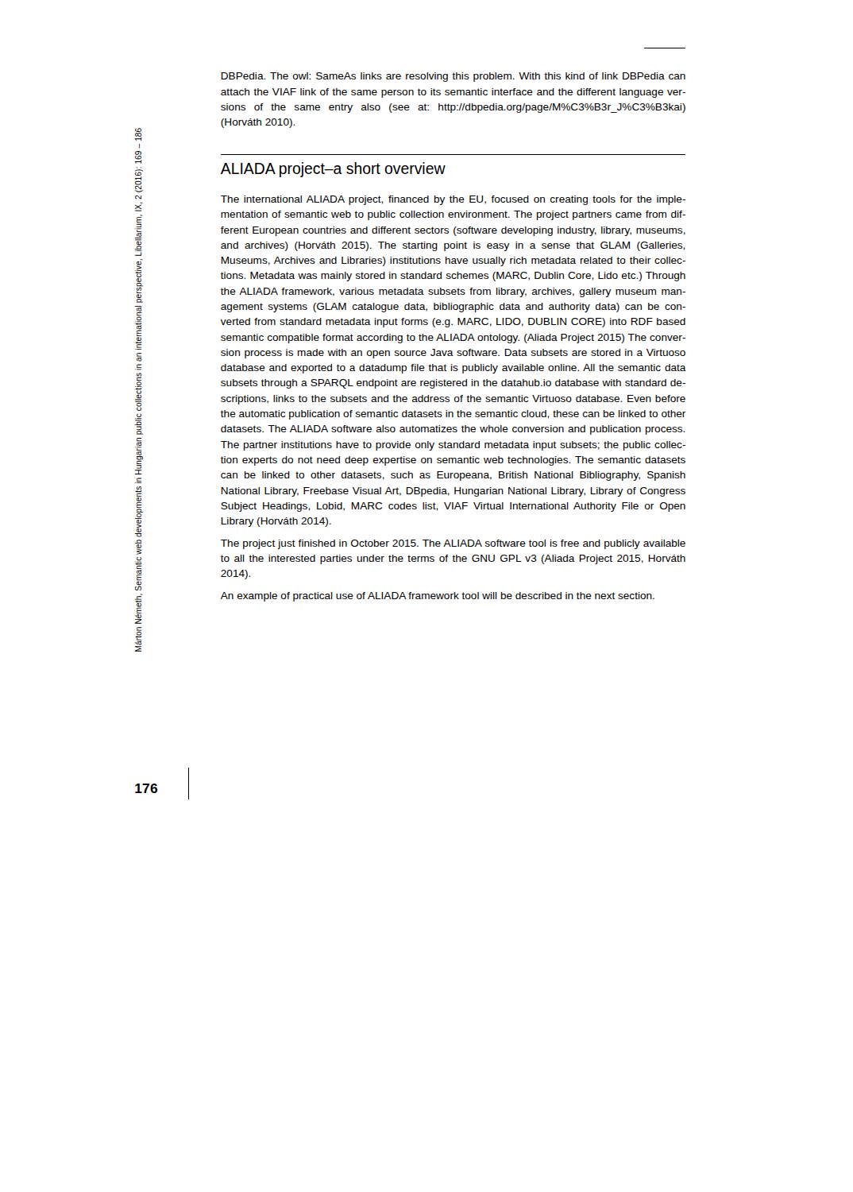Márton Németh, Semantic web developments in Hungarian public collections in an international perspective, Libellarium, IX, 2 (2016): 169 – 186
DBPedia. The owl: SameAs links are resolving this problem. With this kind of link DBPedia can attach the VIAF link of the same person to its semantic interface and the different language versions of the same entry also (see at: http://dbpedia.org/page/M%C3%B3r_J%C3%B3kai) (Horváth 2010).
ALIADA project–a short overview
The international ALIADA project, financed by the EU, focused on creating tools for the implementation of semantic web to public collection environment. The project partners came from different European countries and different sectors (software developing industry, library, museums, and archives) (Horváth 2015). The starting point is easy in a sense that GLAM (Galleries, Museums, Archives and Libraries) institutions have usually rich metadata related to their collections. Metadata was mainly stored in standard schemes (MARC, Dublin Core, Lido etc.) Through the ALIADA framework, various metadata subsets from library, archives, gallery museum management systems (GLAM catalogue data, bibliographic data and authority data) can be converted from standard metadata input forms (e.g. MARC, LIDO, DUBLIN CORE) into RDF based semantic compatible format according to the ALIADA ontology. (Aliada Project 2015) The conversion process is made with an open source Java software. Data subsets are stored in a Virtuoso database and exported to a datadump file that is publicly available online. All the semantic data subsets through a SPARQL endpoint are registered in the datahub.io database with standard descriptions, links to the subsets and the address of the semantic Virtuoso database. Even before the automatic publication of semantic datasets in the semantic cloud, these can be linked to other datasets. The ALIADA software also automatizes the whole conversion and publication process. The partner institutions have to provide only standard metadata input subsets; the public collection experts do not need deep expertise on semantic web technologies. The semantic datasets can be linked to other datasets, such as Europeana, British National Bibliography, Spanish National Library, Freebase Visual Art, DBpedia, Hungarian National Library, Library of Congress Subject Headings, Lobid, MARC codes list, VIAF Virtual International Authority File or Open Library (Horváth 2014).
The project just finished in October 2015. The ALIADA software tool is free and publicly available to all the interested parties under the terms of the GNU GPL v3 (Aliada Project 2015, Horváth 2014).
An example of practical use of ALIADA framework tool will be described in the next section.
176